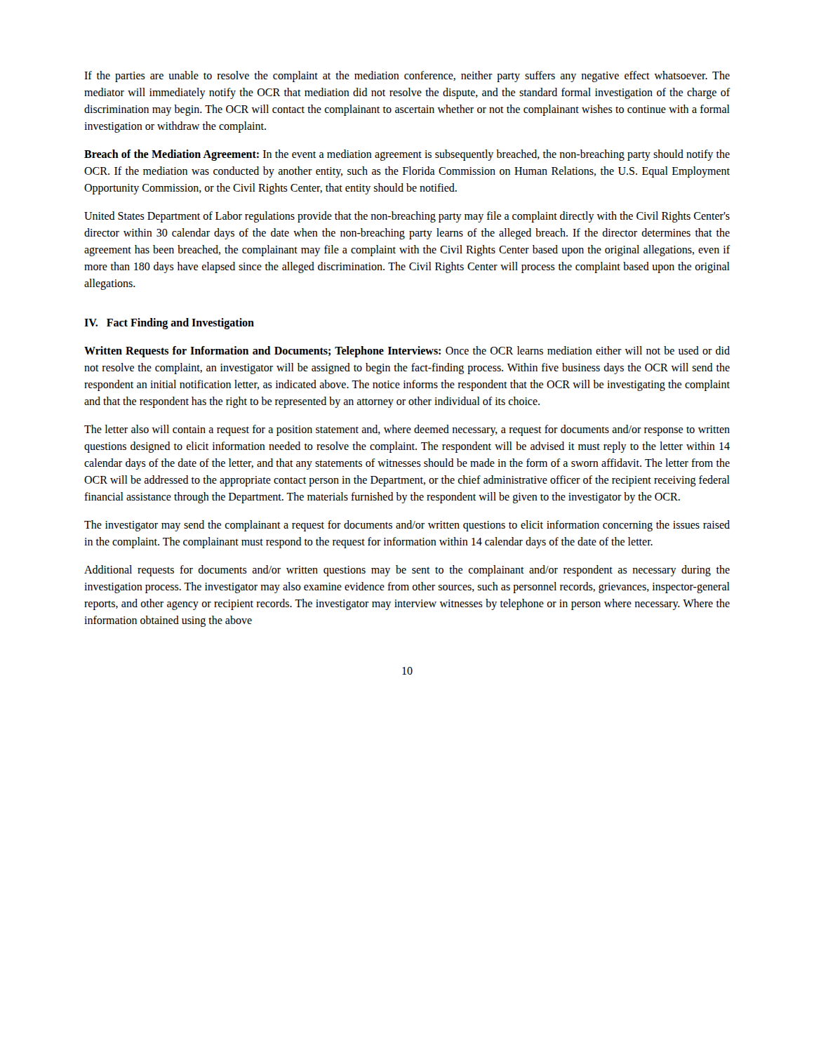If the parties are unable to resolve the complaint at the mediation conference, neither party suffers any negative effect whatsoever. The mediator will immediately notify the OCR that mediation did not resolve the dispute, and the standard formal investigation of the charge of discrimination may begin. The OCR will contact the complainant to ascertain whether or not the complainant wishes to continue with a formal investigation or withdraw the complaint.
Breach of the Mediation Agreement: In the event a mediation agreement is subsequently breached, the non-breaching party should notify the OCR. If the mediation was conducted by another entity, such as the Florida Commission on Human Relations, the U.S. Equal Employment Opportunity Commission, or the Civil Rights Center, that entity should be notified.
United States Department of Labor regulations provide that the non-breaching party may file a complaint directly with the Civil Rights Center's director within 30 calendar days of the date when the non-breaching party learns of the alleged breach. If the director determines that the agreement has been breached, the complainant may file a complaint with the Civil Rights Center based upon the original allegations, even if more than 180 days have elapsed since the alleged discrimination. The Civil Rights Center will process the complaint based upon the original allegations.
IV. Fact Finding and Investigation
Written Requests for Information and Documents; Telephone Interviews: Once the OCR learns mediation either will not be used or did not resolve the complaint, an investigator will be assigned to begin the fact-finding process. Within five business days the OCR will send the respondent an initial notification letter, as indicated above. The notice informs the respondent that the OCR will be investigating the complaint and that the respondent has the right to be represented by an attorney or other individual of its choice.
The letter also will contain a request for a position statement and, where deemed necessary, a request for documents and/or response to written questions designed to elicit information needed to resolve the complaint. The respondent will be advised it must reply to the letter within 14 calendar days of the date of the letter, and that any statements of witnesses should be made in the form of a sworn affidavit. The letter from the OCR will be addressed to the appropriate contact person in the Department, or the chief administrative officer of the recipient receiving federal financial assistance through the Department. The materials furnished by the respondent will be given to the investigator by the OCR.
The investigator may send the complainant a request for documents and/or written questions to elicit information concerning the issues raised in the complaint. The complainant must respond to the request for information within 14 calendar days of the date of the letter.
Additional requests for documents and/or written questions may be sent to the complainant and/or respondent as necessary during the investigation process. The investigator may also examine evidence from other sources, such as personnel records, grievances, inspector-general reports, and other agency or recipient records. The investigator may interview witnesses by telephone or in person where necessary. Where the information obtained using the above
10